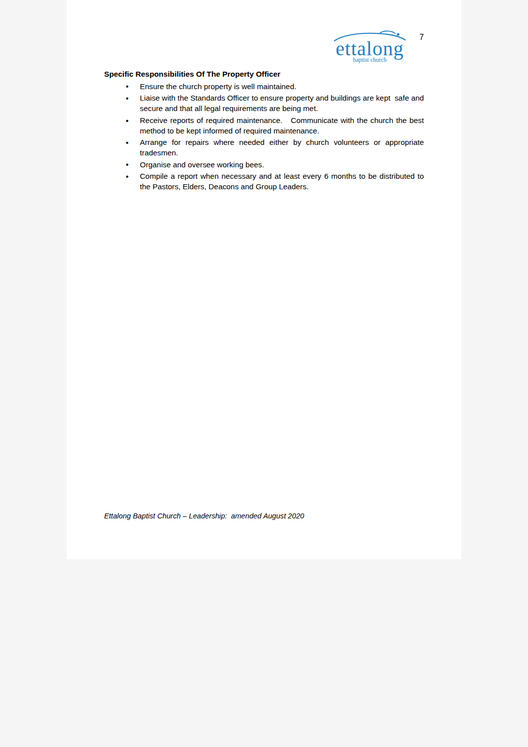ettalong baptist church
7
Specific Responsibilities Of The Property Officer
Ensure the church property is well maintained.
Liaise with the Standards Officer to ensure property and buildings are kept safe and secure and that all legal requirements are being met.
Receive reports of required maintenance. Communicate with the church the best method to be kept informed of required maintenance.
Arrange for repairs where needed either by church volunteers or appropriate tradesmen.
Organise and oversee working bees.
Compile a report when necessary and at least every 6 months to be distributed to the Pastors, Elders, Deacons and Group Leaders.
Ettalong Baptist Church – Leadership: amended August 2020